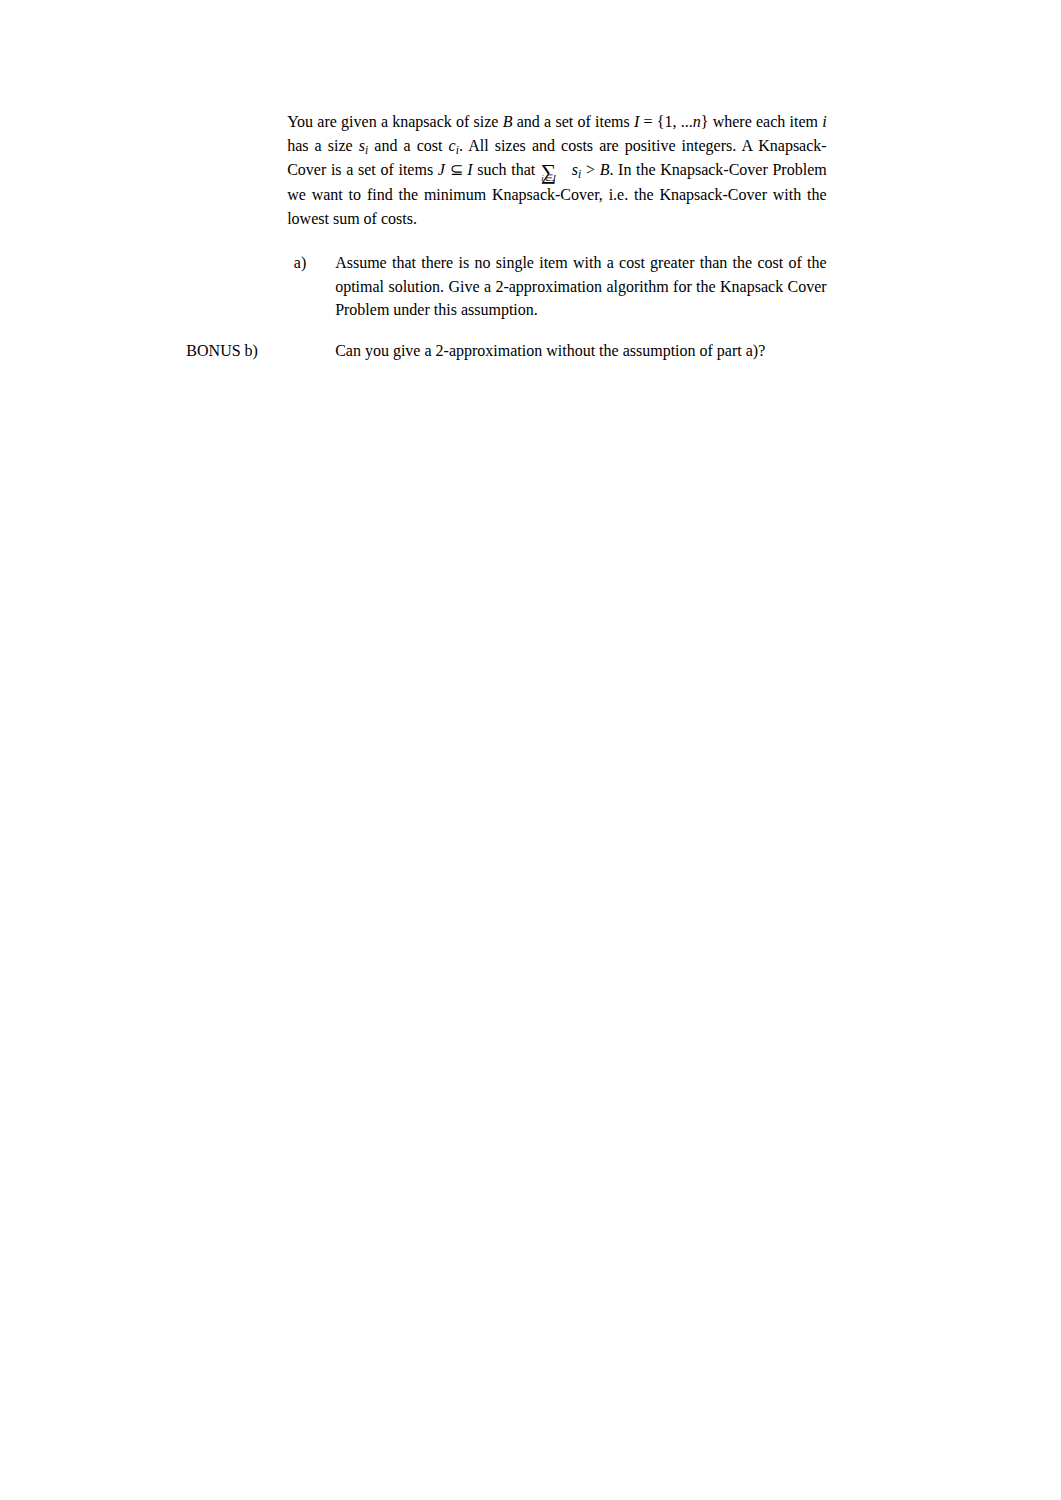You are given a knapsack of size B and a set of items I = {1, ...n} where each item i has a size si and a cost ci. All sizes and costs are positive integers. A Knapsack-Cover is a set of items J ⊆ I such that ∑i∈J si > B. In the Knapsack-Cover Problem we want to find the minimum Knapsack-Cover, i.e. the Knapsack-Cover with the lowest sum of costs.
a) Assume that there is no single item with a cost greater than the cost of the optimal solution. Give a 2-approximation algorithm for the Knapsack Cover Problem under this assumption.
BONUS b) Can you give a 2-approximation without the assumption of part a)?